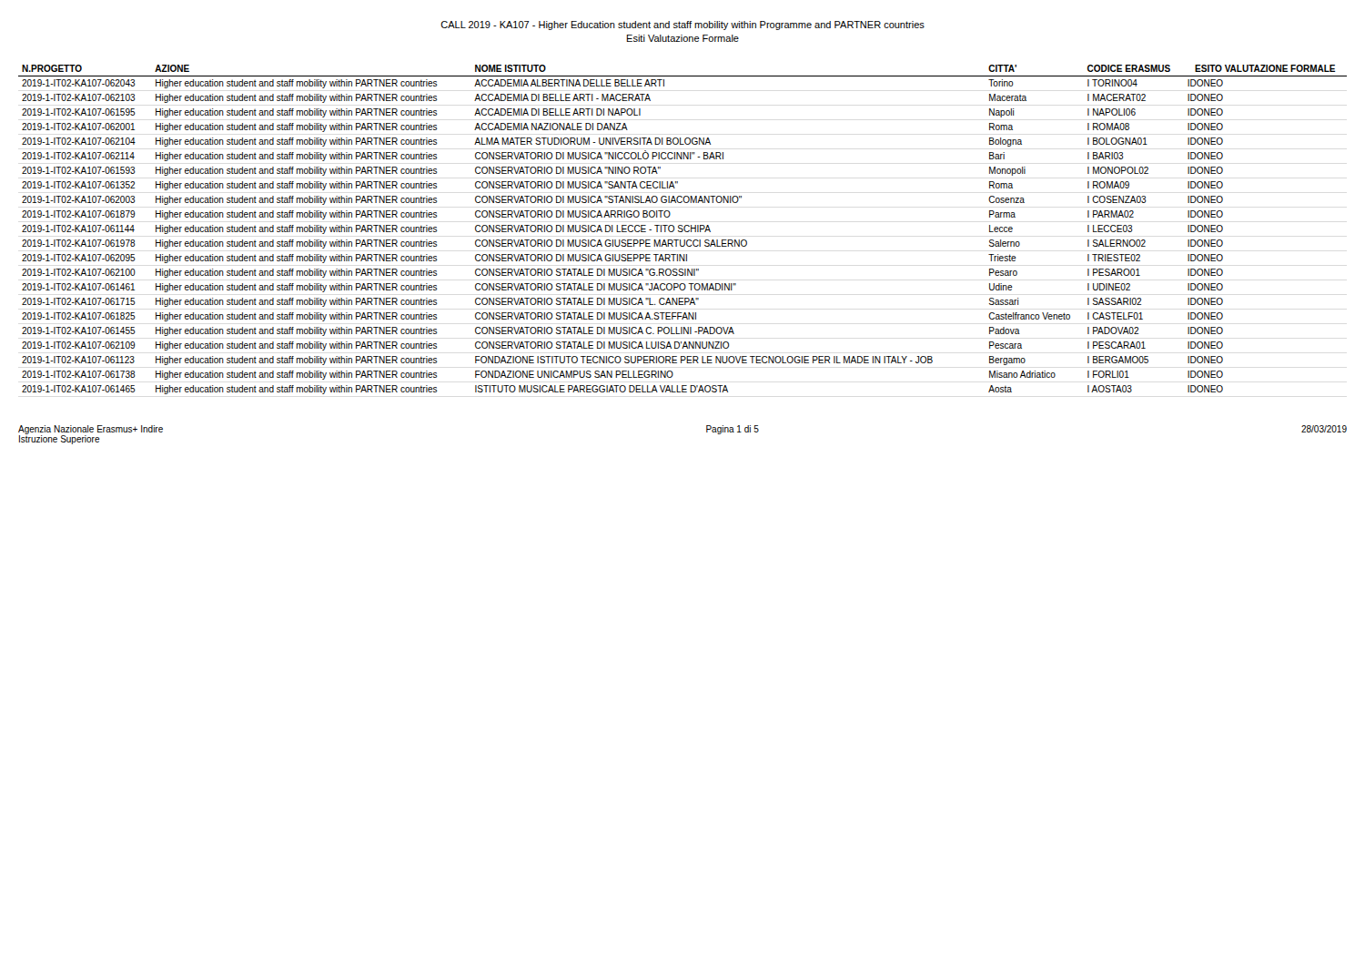CALL 2019 - KA107 - Higher Education student and staff mobility within Programme and PARTNER countries
Esiti Valutazione Formale
| N.PROGETTO | AZIONE | NOME ISTITUTO | CITTA' | CODICE ERASMUS | ESITO VALUTAZIONE FORMALE |
| --- | --- | --- | --- | --- | --- |
| 2019-1-IT02-KA107-062043 | Higher education student and staff mobility within PARTNER countries | ACCADEMIA ALBERTINA DELLE BELLE ARTI | Torino | I TORINO04 | IDONEO |
| 2019-1-IT02-KA107-062103 | Higher education student and staff mobility within PARTNER countries | ACCADEMIA DI BELLE ARTI - MACERATA | Macerata | I MACERAT02 | IDONEO |
| 2019-1-IT02-KA107-061595 | Higher education student and staff mobility within PARTNER countries | ACCADEMIA DI BELLE ARTI DI NAPOLI | Napoli | I NAPOLI06 | IDONEO |
| 2019-1-IT02-KA107-062001 | Higher education student and staff mobility within PARTNER countries | ACCADEMIA NAZIONALE DI DANZA | Roma | I ROMA08 | IDONEO |
| 2019-1-IT02-KA107-062104 | Higher education student and staff mobility within PARTNER countries | ALMA MATER STUDIORUM - UNIVERSITA DI BOLOGNA | Bologna | I BOLOGNA01 | IDONEO |
| 2019-1-IT02-KA107-062114 | Higher education student and staff mobility within PARTNER countries | CONSERVATORIO DI MUSICA "NICCOLÒ PICCINNI" - BARI | Bari | I BARI03 | IDONEO |
| 2019-1-IT02-KA107-061593 | Higher education student and staff mobility within PARTNER countries | CONSERVATORIO DI MUSICA "NINO ROTA" | Monopoli | I MONOPOL02 | IDONEO |
| 2019-1-IT02-KA107-061352 | Higher education student and staff mobility within PARTNER countries | CONSERVATORIO DI MUSICA "SANTA CECILIA" | Roma | I ROMA09 | IDONEO |
| 2019-1-IT02-KA107-062003 | Higher education student and staff mobility within PARTNER countries | CONSERVATORIO DI MUSICA "STANISLAO GIACOMANTONIO" | Cosenza | I COSENZA03 | IDONEO |
| 2019-1-IT02-KA107-061879 | Higher education student and staff mobility within PARTNER countries | CONSERVATORIO DI MUSICA ARRIGO BOITO | Parma | I PARMA02 | IDONEO |
| 2019-1-IT02-KA107-061144 | Higher education student and staff mobility within PARTNER countries | CONSERVATORIO DI MUSICA DI LECCE - TITO SCHIPA | Lecce | I LECCE03 | IDONEO |
| 2019-1-IT02-KA107-061978 | Higher education student and staff mobility within PARTNER countries | CONSERVATORIO DI MUSICA GIUSEPPE MARTUCCI SALERNO | Salerno | I SALERNO02 | IDONEO |
| 2019-1-IT02-KA107-062095 | Higher education student and staff mobility within PARTNER countries | CONSERVATORIO DI MUSICA GIUSEPPE TARTINI | Trieste | I TRIESTE02 | IDONEO |
| 2019-1-IT02-KA107-062100 | Higher education student and staff mobility within PARTNER countries | CONSERVATORIO STATALE DI MUSICA "G.ROSSINI" | Pesaro | I PESARO01 | IDONEO |
| 2019-1-IT02-KA107-061461 | Higher education student and staff mobility within PARTNER countries | CONSERVATORIO STATALE DI MUSICA "JACOPO TOMADINI" | Udine | I UDINE02 | IDONEO |
| 2019-1-IT02-KA107-061715 | Higher education student and staff mobility within PARTNER countries | CONSERVATORIO STATALE DI MUSICA "L. CANEPA" | Sassari | I SASSARI02 | IDONEO |
| 2019-1-IT02-KA107-061825 | Higher education student and staff mobility within PARTNER countries | CONSERVATORIO STATALE DI MUSICA A.STEFFANI | Castelfranco Veneto | I CASTELF01 | IDONEO |
| 2019-1-IT02-KA107-061455 | Higher education student and staff mobility within PARTNER countries | CONSERVATORIO STATALE DI MUSICA C. POLLINI -PADOVA | Padova | I PADOVA02 | IDONEO |
| 2019-1-IT02-KA107-062109 | Higher education student and staff mobility within PARTNER countries | CONSERVATORIO STATALE DI MUSICA LUISA D'ANNUNZIO | Pescara | I PESCARA01 | IDONEO |
| 2019-1-IT02-KA107-061123 | Higher education student and staff mobility within PARTNER countries | FONDAZIONE ISTITUTO TECNICO SUPERIORE PER LE NUOVE TECNOLOGIE PER IL MADE IN ITALY - JOB | Bergamo | I BERGAMO05 | IDONEO |
| 2019-1-IT02-KA107-061738 | Higher education student and staff mobility within PARTNER countries | FONDAZIONE UNICAMPUS SAN PELLEGRINO | Misano Adriatico | I FORLI01 | IDONEO |
| 2019-1-IT02-KA107-061465 | Higher education student and staff mobility within PARTNER countries | ISTITUTO MUSICALE PAREGGIATO DELLA VALLE D'AOSTA | Aosta | I AOSTA03 | IDONEO |
Agenzia Nazionale Erasmus+ Indire
Istruzione Superiore
Pagina 1 di 5
28/03/2019